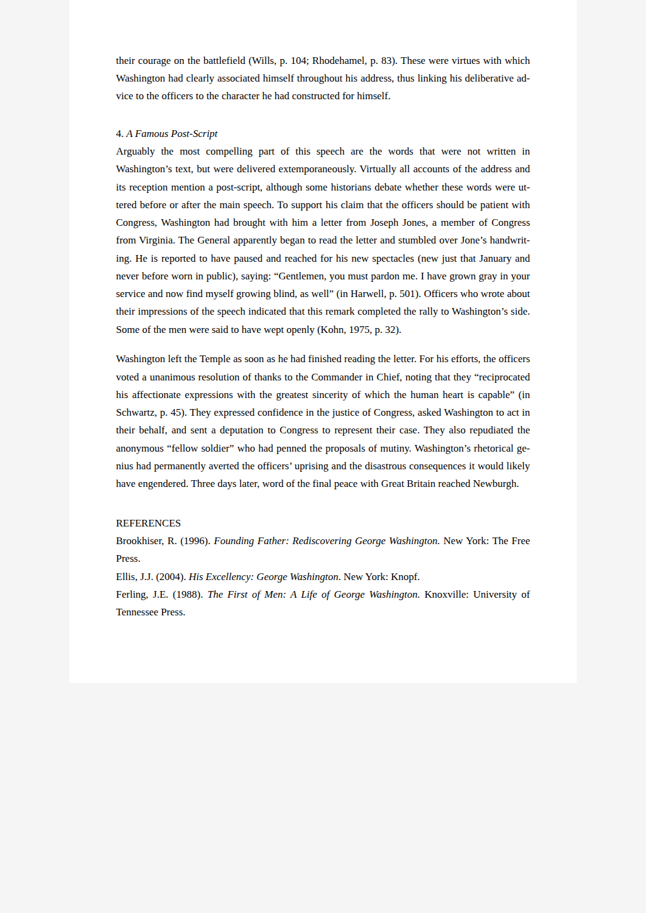their courage on the battlefield (Wills, p. 104; Rhodehamel, p. 83). These were virtues with which Washington had clearly associated himself throughout his address, thus linking his deliberative advice to the officers to the character he had constructed for himself.
4. A Famous Post-Script
Arguably the most compelling part of this speech are the words that were not written in Washington’s text, but were delivered extemporaneously. Virtually all accounts of the address and its reception mention a post-script, although some historians debate whether these words were uttered before or after the main speech. To support his claim that the officers should be patient with Congress, Washington had brought with him a letter from Joseph Jones, a member of Congress from Virginia. The General apparently began to read the letter and stumbled over Jone’s handwriting. He is reported to have paused and reached for his new spectacles (new just that January and never before worn in public), saying: “Gentlemen, you must pardon me. I have grown gray in your service and now find myself growing blind, as well” (in Harwell, p. 501). Officers who wrote about their impressions of the speech indicated that this remark completed the rally to Washington’s side. Some of the men were said to have wept openly (Kohn, 1975, p. 32).
Washington left the Temple as soon as he had finished reading the letter. For his efforts, the officers voted a unanimous resolution of thanks to the Commander in Chief, noting that they “reciprocated his affectionate expressions with the greatest sincerity of which the human heart is capable” (in Schwartz, p. 45). They expressed confidence in the justice of Congress, asked Washington to act in their behalf, and sent a deputation to Congress to represent their case. They also repudiated the anonymous “fellow soldier” who had penned the proposals of mutiny. Washington’s rhetorical genius had permanently averted the officers’ uprising and the disastrous consequences it would likely have engendered. Three days later, word of the final peace with Great Britain reached Newburgh.
REFERENCES
Brookhiser, R. (1996). Founding Father: Rediscovering George Washington. New York: The Free Press.
Ellis, J.J. (2004). His Excellency: George Washington. New York: Knopf.
Ferling, J.E. (1988). The First of Men: A Life of George Washington. Knoxville: University of Tennessee Press.